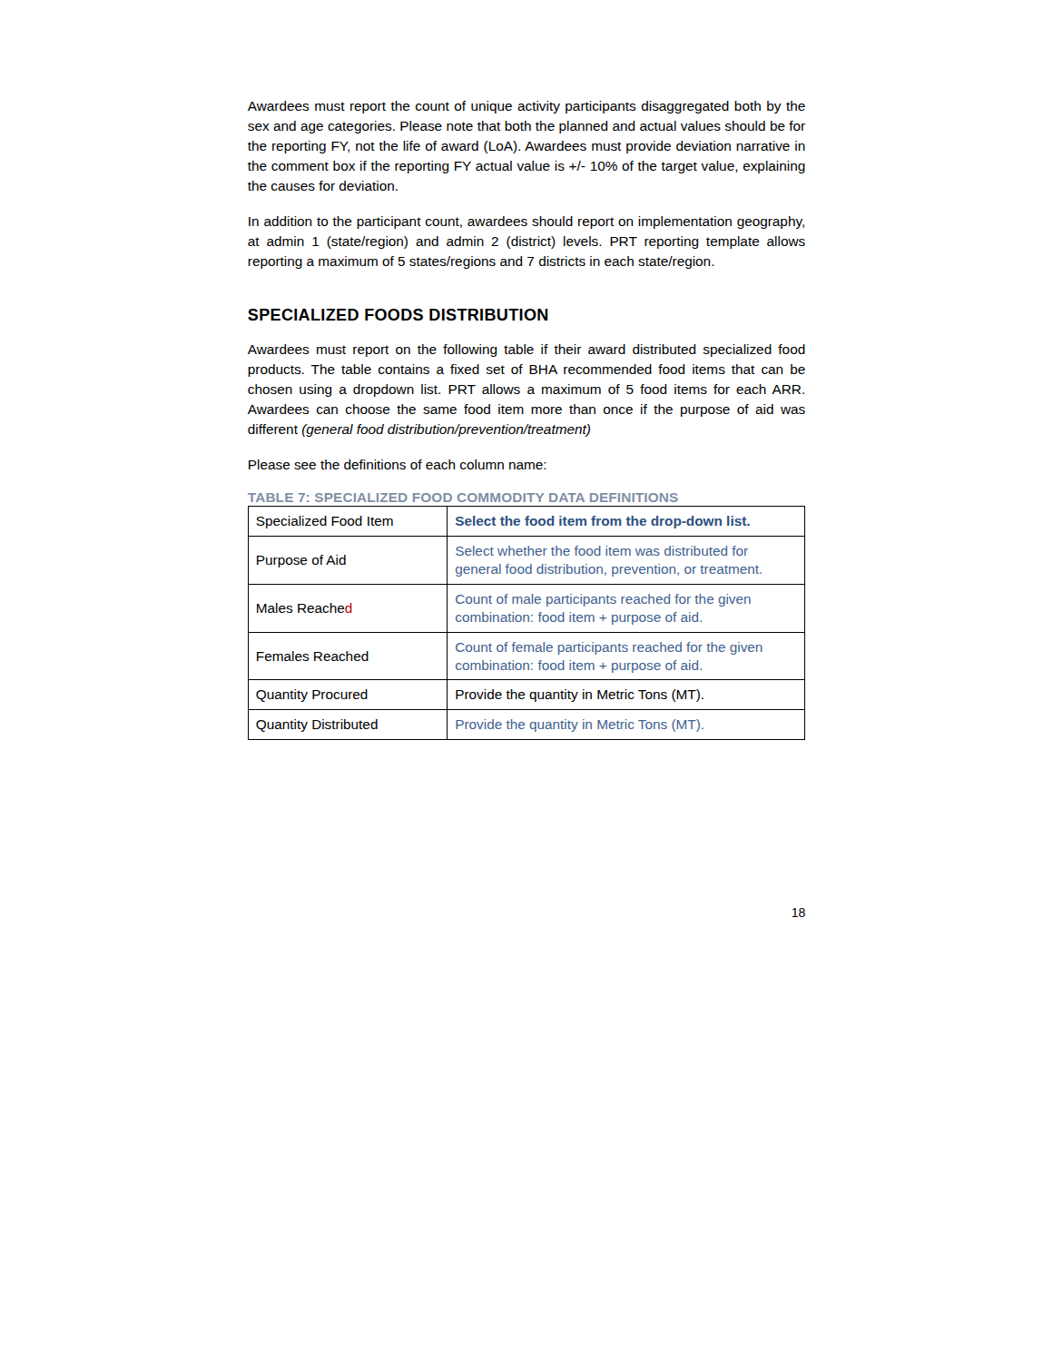Awardees must report the count of unique activity participants disaggregated both by the sex and age categories. Please note that both the planned and actual values should be for the reporting FY, not the life of award (LoA). Awardees must provide deviation narrative in the comment box if the reporting FY actual value is +/- 10% of the target value, explaining the causes for deviation.
In addition to the participant count, awardees should report on implementation geography, at admin 1 (state/region) and admin 2 (district) levels. PRT reporting template allows reporting a maximum of 5 states/regions and 7 districts in each state/region.
SPECIALIZED FOODS DISTRIBUTION
Awardees must report on the following table if their award distributed specialized food products. The table contains a fixed set of BHA recommended food items that can be chosen using a dropdown list. PRT allows a maximum of 5 food items for each ARR. Awardees can choose the same food item more than once if the purpose of aid was different (general food distribution/prevention/treatment)
Please see the definitions of each column name:
TABLE 7: SPECIALIZED FOOD COMMODITY DATA DEFINITIONS
| Specialized Food Item | Select the food item from the drop-down list. |
| Purpose of Aid | Select whether the food item was distributed for general food distribution, prevention, or treatment. |
| Males Reache d | Count of male participants reached for the given combination: food item + purpose of aid. |
| Females Reached | Count of female participants reached for the given combination: food item + purpose of aid. |
| Quantity Procured | Provide the quantity in Metric Tons (MT). |
| Quantity Distributed | Provide the quantity in Metric Tons (MT). |
18